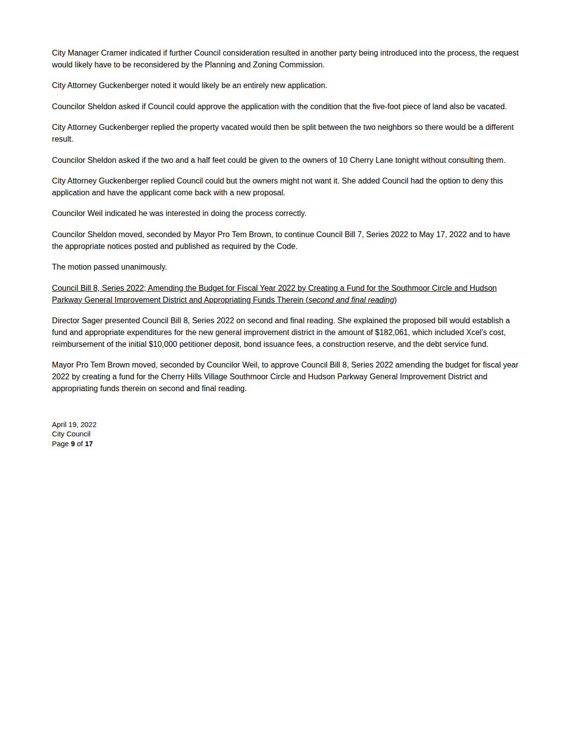City Manager Cramer indicated if further Council consideration resulted in another party being introduced into the process, the request would likely have to be reconsidered by the Planning and Zoning Commission.
City Attorney Guckenberger noted it would likely be an entirely new application.
Councilor Sheldon asked if Council could approve the application with the condition that the five-foot piece of land also be vacated.
City Attorney Guckenberger replied the property vacated would then be split between the two neighbors so there would be a different result.
Councilor Sheldon asked if the two and a half feet could be given to the owners of 10 Cherry Lane tonight without consulting them.
City Attorney Guckenberger replied Council could but the owners might not want it. She added Council had the option to deny this application and have the applicant come back with a new proposal.
Councilor Weil indicated he was interested in doing the process correctly.
Councilor Sheldon moved, seconded by Mayor Pro Tem Brown, to continue Council Bill 7, Series 2022 to May 17, 2022 and to have the appropriate notices posted and published as required by the Code.
The motion passed unanimously.
Council Bill 8, Series 2022; Amending the Budget for Fiscal Year 2022 by Creating a Fund for the Southmoor Circle and Hudson Parkway General Improvement District and Appropriating Funds Therein (second and final reading)
Director Sager presented Council Bill 8, Series 2022 on second and final reading. She explained the proposed bill would establish a fund and appropriate expenditures for the new general improvement district in the amount of $182,061, which included Xcel's cost, reimbursement of the initial $10,000 petitioner deposit, bond issuance fees, a construction reserve, and the debt service fund.
Mayor Pro Tem Brown moved, seconded by Councilor Weil, to approve Council Bill 8, Series 2022 amending the budget for fiscal year 2022 by creating a fund for the Cherry Hills Village Southmoor Circle and Hudson Parkway General Improvement District and appropriating funds therein on second and final reading.
April 19, 2022
City Council
Page 9 of 17